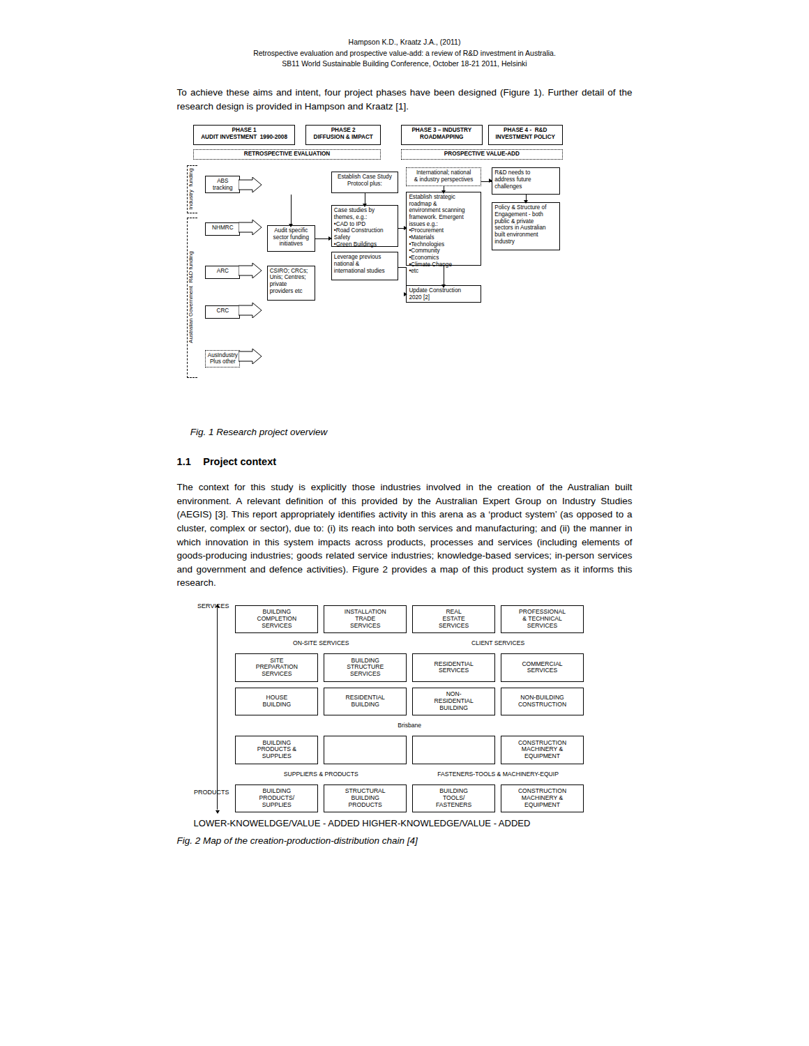Hampson K.D., Kraatz J.A., (2011)
Retrospective evaluation and prospective value-add: a review of R&D investment in Australia.
SB11 World Sustainable Building Conference, October 18-21 2011, Helsinki
To achieve these aims and intent, four project phases have been designed (Figure 1). Further detail of the research design is provided in Hampson and Kraatz [1].
PHASE 1
AUDIT INVESTMENT 1990-2008
PHASE 2
DIFFUSION & IMPACT
PHASE 3 – INDUSTRY
ROADMAPPING
PHASE 4 - R&D
INVESTMENT POLICY
RETROSPECTIVE EVALUATION
PROSPECTIVE VALUE-ADD
Industry funding
Australian Government R&D funding
ABS
tracking
NHMRC
ARC
CRC
AusIndustry
Plus other
Audit specific
sector funding
initiatives
CSIRO; CRCs;
Unis; Centres;
private
providers etc
Establish Case Study
Protocol plus:
Case studies by
themes, e.g.:
•CAD to IPD
•Road Construction
Safety
•Green Buildings
Leverage previous
national &
international studies
International; national
& industry perspectives
Establish strategic
roadmap &
environment scanning
framework. Emergent
issues e.g.:
•Procurement
•Materials
•Technologies
•Community
•Economics
•Climate Change
•etc
Update Construction
2020 [2]
R&D needs to
address future
challenges
Policy & Structure of
Engagement - both
public & private
sectors in Australian
built environment
industry
Fig. 1 Research project overview
1.1 Project context
The context for this study is explicitly those industries involved in the creation of the Australian built environment. A relevant definition of this provided by the Australian Expert Group on Industry Studies (AEGIS) [3]. This report appropriately identifies activity in this arena as a ‘product system’ (as opposed to a cluster, complex or sector), due to: (i) its reach into both services and manufacturing; and (ii) the manner in which innovation in this system impacts across products, processes and services (including elements of goods-producing industries; goods related service industries; knowledge-based services; in-person services and government and defence activities). Figure 2 provides a map of this product system as it informs this research.
SERVICES
PRODUCTS
| BUILDING COMPLETION SERVICES | INSTALLATION TRADE SERVICES | REAL ESTATE SERVICES | PROFESSIONAL & TECHNICAL SERVICES |
| ON-SITE SERVICES | CLIENT SERVICES |
| SITE PREPARATION SERVICES | BUILDING STRUCTURE SERVICES | RESIDENTIAL SERVICES | COMMERCIAL SERVICES |
| HOUSE BUILDING | RESIDENTIAL BUILDING | NON- RESIDENTIAL BUILDING | NON-BUILDING CONSTRUCTION |
| Brisbane |
| BUILDING PRODUCTS & SUPPLIES | | | CONSTRUCTION MACHINERY & EQUIPMENT |
| SUPPLIERS & PRODUCTS | FASTENERS-TOOLS & MACHINERY-EQUIP |
| BUILDING PRODUCTS/ SUPPLIES | STRUCTURAL BUILDING PRODUCTS | BUILDING TOOLS/ FASTENERS | CONSTRUCTION MACHINERY & EQUIPMENT |
LOWER-KNOWELDGE/VALUE - ADDED HIGHER-KNOWLEDGE/VALUE - ADDED
Fig. 2 Map of the creation-production-distribution chain [4]